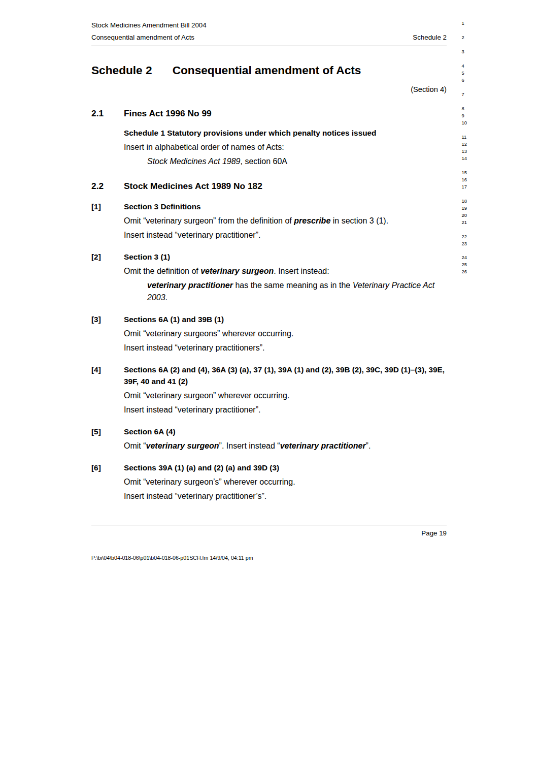Stock Medicines Amendment Bill 2004
Consequential amendment of Acts Schedule 2
Schedule 2 Consequential amendment of Acts
(Section 4)
2.1 Fines Act 1996 No 99
Schedule 1 Statutory provisions under which penalty notices issued
Insert in alphabetical order of names of Acts:
Stock Medicines Act 1989, section 60A
2.2 Stock Medicines Act 1989 No 182
[1]
Section 3 Definitions
Omit “veterinary surgeon” from the definition of prescribe in section 3 (1).
Insert instead “veterinary practitioner”.
[2]
Section 3 (1)
Omit the definition of veterinary surgeon. Insert instead:
veterinary practitioner has the same meaning as in the Veterinary Practice Act 2003.
[3]
Sections 6A (1) and 39B (1)
Omit “veterinary surgeons” wherever occurring.
Insert instead “veterinary practitioners”.
[4]
Sections 6A (2) and (4), 36A (3) (a), 37 (1), 39A (1) and (2), 39B (2), 39C, 39D (1)–(3), 39E, 39F, 40 and 41 (2)
Omit “veterinary surgeon” wherever occurring.
Insert instead “veterinary practitioner”.
[5]
Section 6A (4)
Omit “veterinary surgeon”. Insert instead “veterinary practitioner”.
[6]
Sections 39A (1) (a) and (2) (a) and 39D (3)
Omit “veterinary surgeon’s” wherever occurring.
Insert instead “veterinary practitioner’s”.
Page 19
P:\bi\04\b04-018-06\p01\b04-018-06-p01SCH.fm 14/9/04, 04:11 pm
1
2
3
4
5
6
7
8
9
10
11
12
13
14
15
16
17
18
19
20
21
22
23
24
25
26